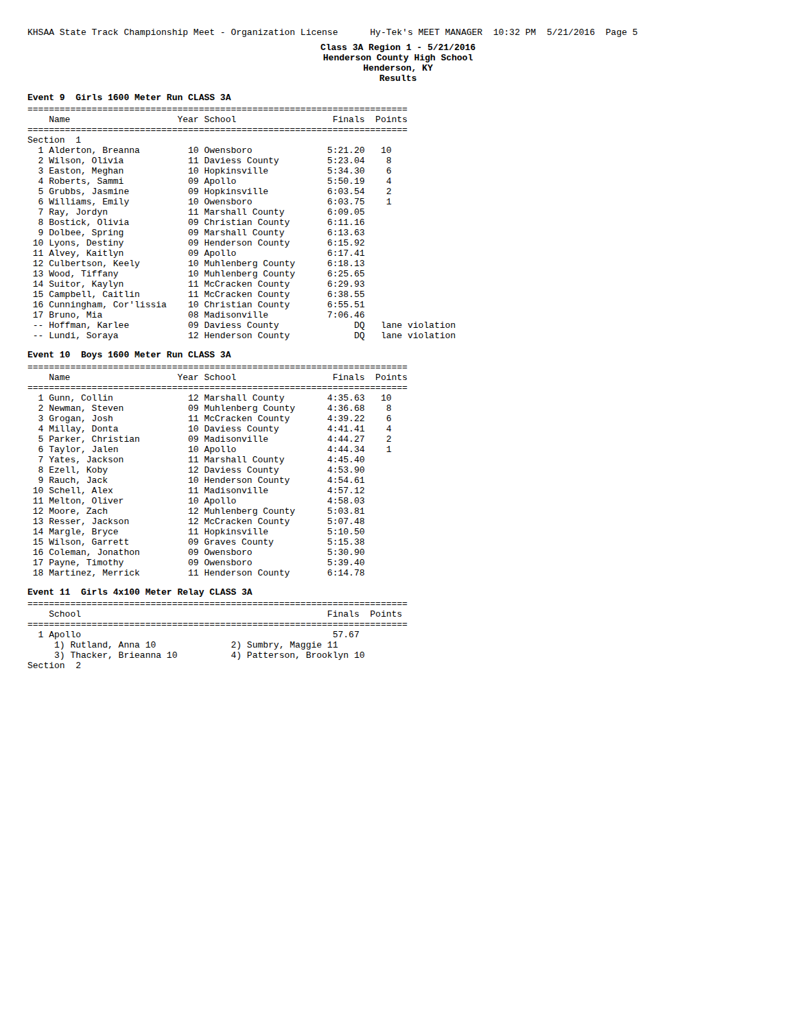KHSAA State Track Championship Meet - Organization License      Hy-Tek's MEET MANAGER  10:32 PM  5/21/2016  Page 5
Class 3A Region 1 - 5/21/2016
Henderson County High School
Henderson, KY
Results
Event 9 Girls 1600 Meter Run CLASS 3A
=======================================================================
    Name                    Year School                  Finals  Points
=======================================================================
Section  1
  1 Alderton, Breanna         10 Owensboro              5:21.20   10
  2 Wilson, Olivia            11 Daviess County         5:23.04    8
  3 Easton, Meghan            10 Hopkinsville           5:34.30    6
  4 Roberts, Sammi            09 Apollo                 5:50.19    4
  5 Grubbs, Jasmine           09 Hopkinsville           6:03.54    2
  6 Williams, Emily           10 Owensboro              6:03.75    1
  7 Ray, Jordyn               11 Marshall County        6:09.05
  8 Bostick, Olivia           09 Christian County       6:11.16
  9 Dolbee, Spring            09 Marshall County        6:13.63
 10 Lyons, Destiny            09 Henderson County       6:15.92
 11 Alvey, Kaitlyn            09 Apollo                 6:17.41
 12 Culbertson, Keely         10 Muhlenberg County      6:18.13
 13 Wood, Tiffany             10 Muhlenberg County      6:25.65
 14 Suitor, Kaylyn            11 McCracken County       6:29.93
 15 Campbell, Caitlin         11 McCracken County       6:38.55
 16 Cunningham, Cor'lissia    10 Christian County       6:55.51
 17 Bruno, Mia                08 Madisonville           7:06.46
 -- Hoffman, Karlee           09 Daviess County              DQ   lane violation
 -- Lundi, Soraya             12 Henderson County            DQ   lane violation
Event 10 Boys 1600 Meter Run CLASS 3A
=======================================================================
    Name                    Year School                  Finals  Points
=======================================================================
  1 Gunn, Collin              12 Marshall County        4:35.63   10
  2 Newman, Steven            09 Muhlenberg County      4:36.68    8
  3 Grogan, Josh              11 McCracken County       4:39.22    6
  4 Millay, Donta             10 Daviess County         4:41.41    4
  5 Parker, Christian         09 Madisonville           4:44.27    2
  6 Taylor, Jalen             10 Apollo                 4:44.34    1
  7 Yates, Jackson            11 Marshall County        4:45.40
  8 Ezell, Koby               12 Daviess County         4:53.90
  9 Rauch, Jack               10 Henderson County       4:54.61
 10 Schell, Alex              11 Madisonville           4:57.12
 11 Melton, Oliver            10 Apollo                 4:58.03
 12 Moore, Zach               12 Muhlenberg County      5:03.81
 13 Resser, Jackson           12 McCracken County       5:07.48
 14 Margle, Bryce             11 Hopkinsville           5:10.50
 15 Wilson, Garrett           09 Graves County          5:15.38
 16 Coleman, Jonathon         09 Owensboro              5:30.90
 17 Payne, Timothy            09 Owensboro              5:39.40
 18 Martinez, Merrick         11 Henderson County       6:14.78
Event 11 Girls 4x100 Meter Relay CLASS 3A
=======================================================================
    School                                              Finals  Points
=======================================================================
  1 Apollo                                               57.67
     1) Rutland, Anna 10              2) Sumbry, Maggie 11
     3) Thacker, Brieanna 10          4) Patterson, Brooklyn 10
Section  2